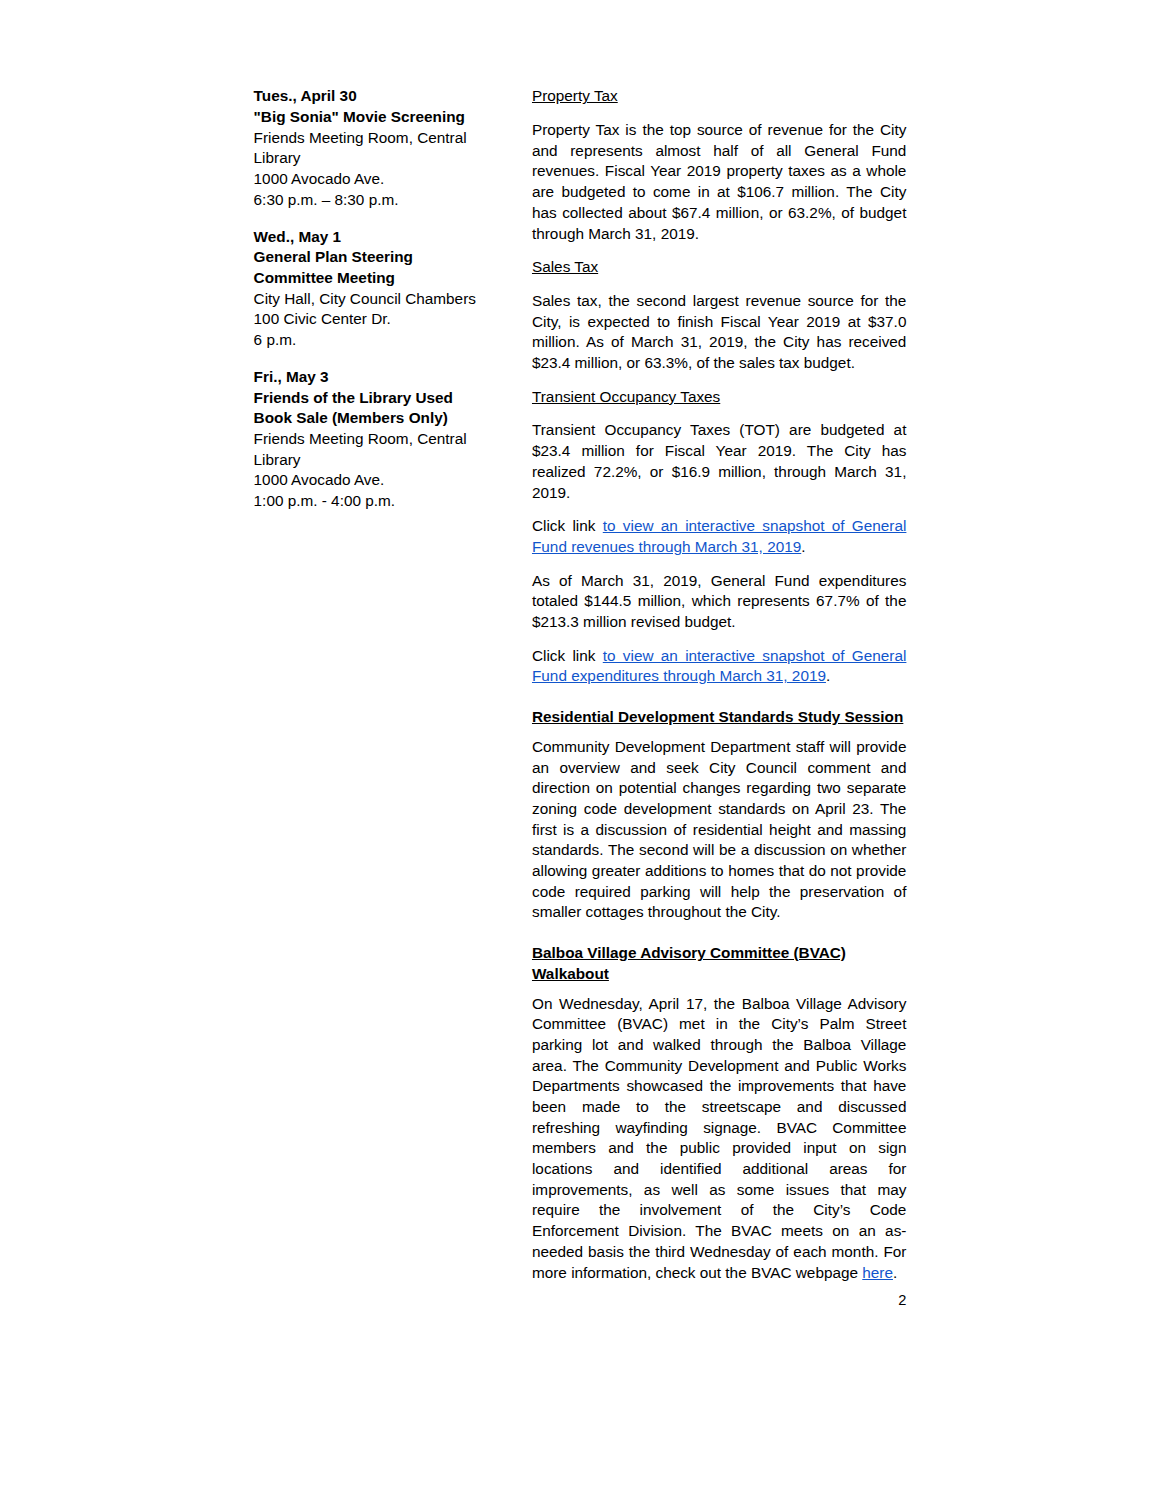Tues., April 30
"Big Sonia" Movie Screening
Friends Meeting Room, Central Library
1000 Avocado Ave.
6:30 p.m. – 8:30 p.m.
Wed., May 1
General Plan Steering Committee Meeting
City Hall, City Council Chambers
100 Civic Center Dr.
6 p.m.
Fri., May 3
Friends of the Library Used Book Sale (Members Only)
Friends Meeting Room, Central Library
1000 Avocado Ave.
1:00 p.m. - 4:00 p.m.
Property Tax
Property Tax is the top source of revenue for the City and represents almost half of all General Fund revenues. Fiscal Year 2019 property taxes as a whole are budgeted to come in at $106.7 million. The City has collected about $67.4 million, or 63.2%, of budget through March 31, 2019.
Sales Tax
Sales tax, the second largest revenue source for the City, is expected to finish Fiscal Year 2019 at $37.0 million. As of March 31, 2019, the City has received $23.4 million, or 63.3%, of the sales tax budget.
Transient Occupancy Taxes
Transient Occupancy Taxes (TOT) are budgeted at $23.4 million for Fiscal Year 2019. The City has realized 72.2%, or $16.9 million, through March 31, 2019.
Click link to view an interactive snapshot of General Fund revenues through March 31, 2019.
As of March 31, 2019, General Fund expenditures totaled $144.5 million, which represents 67.7% of the $213.3 million revised budget.
Click link to view an interactive snapshot of General Fund expenditures through March 31, 2019.
Residential Development Standards Study Session
Community Development Department staff will provide an overview and seek City Council comment and direction on potential changes regarding two separate zoning code development standards on April 23. The first is a discussion of residential height and massing standards. The second will be a discussion on whether allowing greater additions to homes that do not provide code required parking will help the preservation of smaller cottages throughout the City.
Balboa Village Advisory Committee (BVAC) Walkabout
On Wednesday, April 17, the Balboa Village Advisory Committee (BVAC) met in the City’s Palm Street parking lot and walked through the Balboa Village area. The Community Development and Public Works Departments showcased the improvements that have been made to the streetscape and discussed refreshing wayfinding signage. BVAC Committee members and the public provided input on sign locations and identified additional areas for improvements, as well as some issues that may require the involvement of the City’s Code Enforcement Division. The BVAC meets on an as-needed basis the third Wednesday of each month. For more information, check out the BVAC webpage here.
2